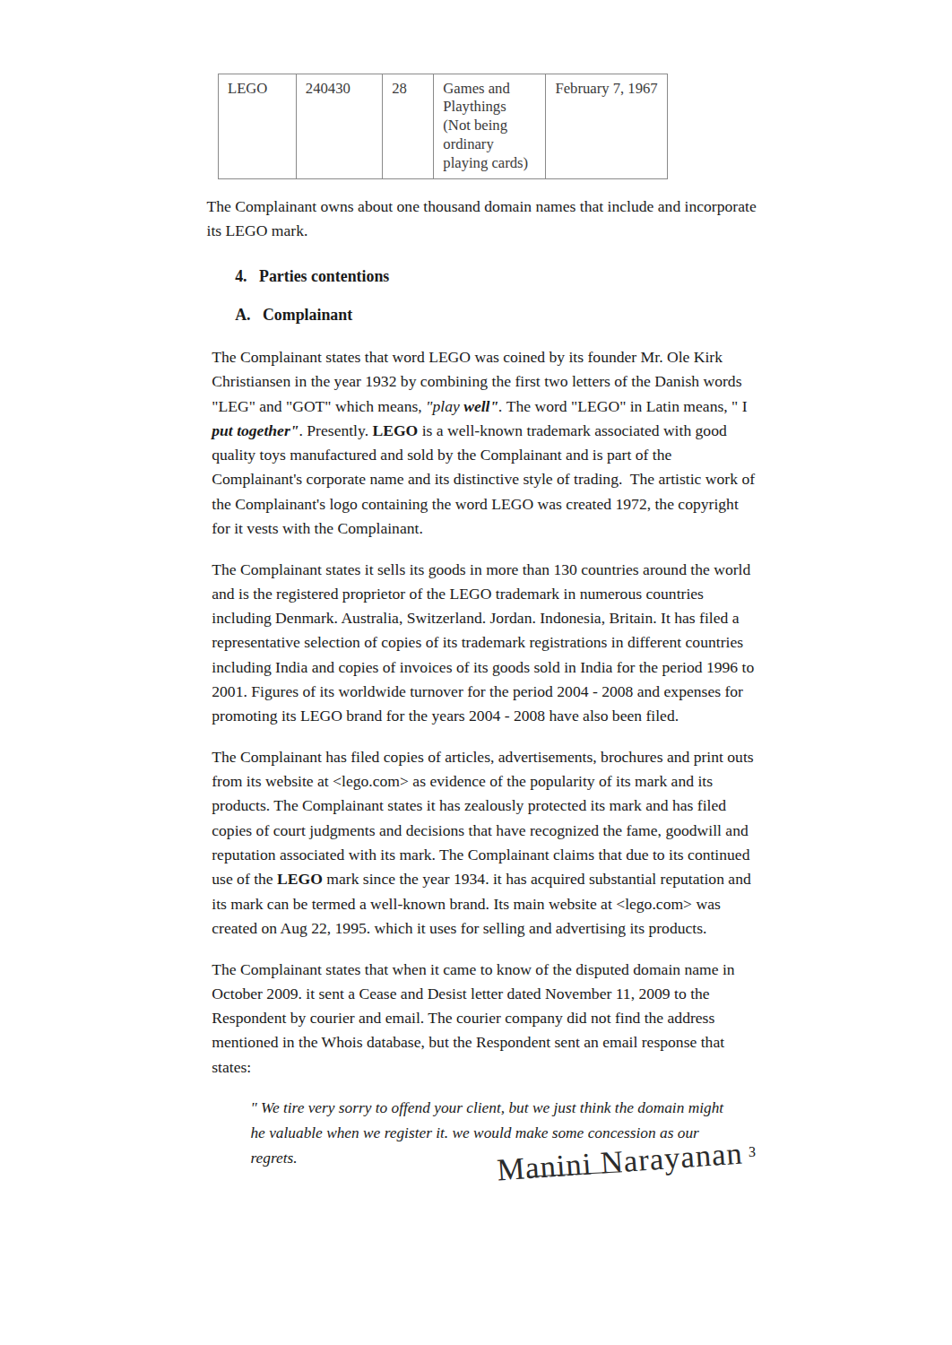| LEGO | 240430 | 28 | Games and Playthings (Not being ordinary playing cards) | February 7, 1967 |
The Complainant owns about one thousand domain names that include and incorporate its LEGO mark.
4. Parties contentions
A. Complainant
The Complainant states that word LEGO was coined by its founder Mr. Ole Kirk Christiansen in the year 1932 by combining the first two letters of the Danish words "LEG" and "GOT" which means, "play well". The word "LEGO" in Latin means, " I put together". Presently. LEGO is a well-known trademark associated with good quality toys manufactured and sold by the Complainant and is part of the Complainant's corporate name and its distinctive style of trading. The artistic work of the Complainant's logo containing the word LEGO was created 1972, the copyright for it vests with the Complainant.
The Complainant states it sells its goods in more than 130 countries around the world and is the registered proprietor of the LEGO trademark in numerous countries including Denmark. Australia, Switzerland. Jordan. Indonesia, Britain. It has filed a representative selection of copies of its trademark registrations in different countries including India and copies of invoices of its goods sold in India for the period 1996 to 2001. Figures of its worldwide turnover for the period 2004 - 2008 and expenses for promoting its LEGO brand for the years 2004 - 2008 have also been filed.
The Complainant has filed copies of articles, advertisements, brochures and print outs from its website at <lego.com> as evidence of the popularity of its mark and its products. The Complainant states it has zealously protected its mark and has filed copies of court judgments and decisions that have recognized the fame, goodwill and reputation associated with its mark. The Complainant claims that due to its continued use of the LEGO mark since the year 1934. it has acquired substantial reputation and its mark can be termed a well-known brand. Its main website at <lego.com> was created on Aug 22, 1995. which it uses for selling and advertising its products.
The Complainant states that when it came to know of the disputed domain name in October 2009. it sent a Cease and Desist letter dated November 11, 2009 to the Respondent by courier and email. The courier company did not find the address mentioned in the Whois database, but the Respondent sent an email response that states:
" We tire very sorry to offend your client, but we just think the domain might he valuable when we register it. we would make some concession as our regrets.
Manini Narayanan 3